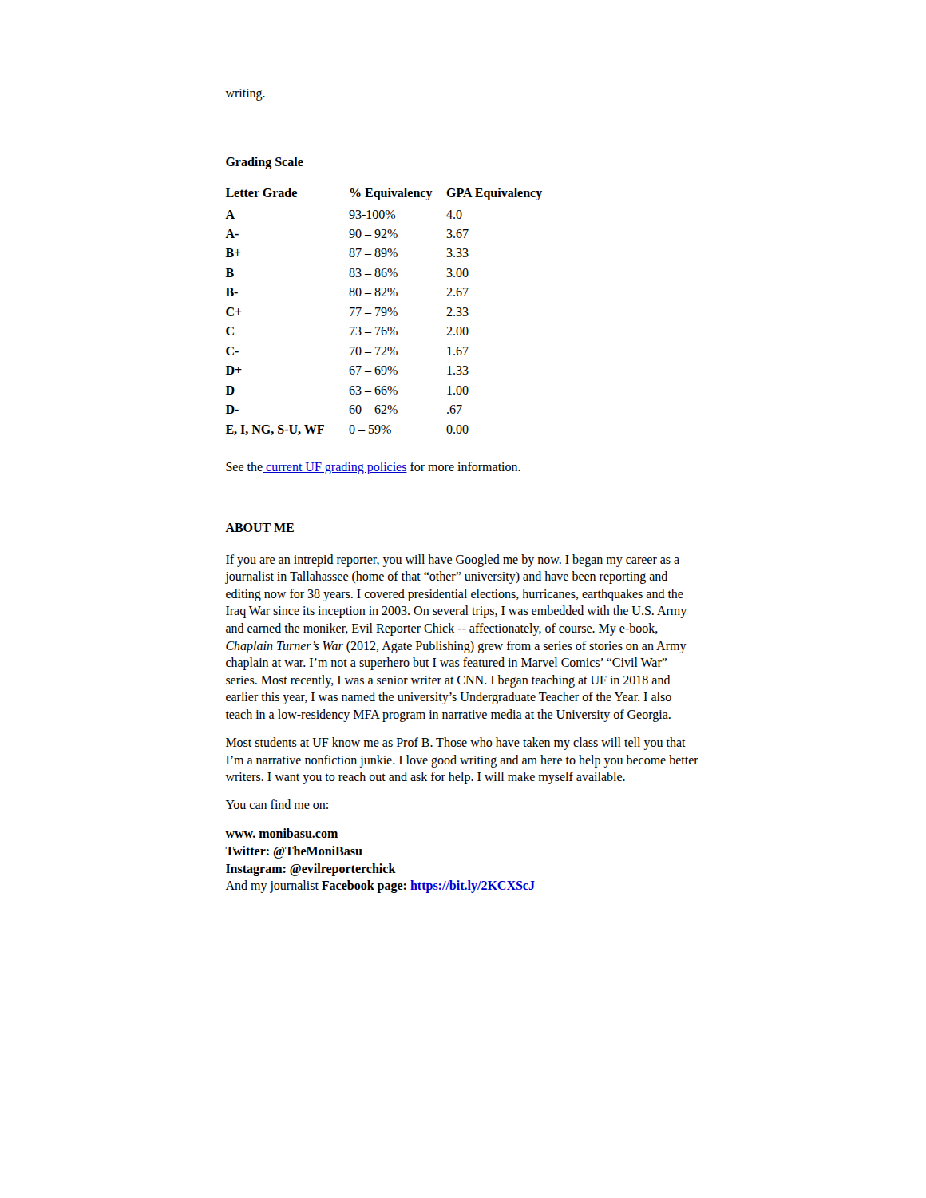writing.
Grading Scale
| Letter Grade | % Equivalency | GPA Equivalency |
| --- | --- | --- |
| A | 93-100% | 4.0 |
| A- | 90 – 92% | 3.67 |
| B+ | 87 – 89% | 3.33 |
| B | 83 – 86% | 3.00 |
| B- | 80 – 82% | 2.67 |
| C+ | 77 – 79% | 2.33 |
| C | 73 – 76% | 2.00 |
| C- | 70 – 72% | 1.67 |
| D+ | 67 – 69% | 1.33 |
| D | 63 – 66% | 1.00 |
| D- | 60 – 62% | .67 |
| E, I, NG, S-U, WF | 0 – 59% | 0.00 |
See the current UF grading policies for more information.
ABOUT ME
If you are an intrepid reporter, you will have Googled me by now. I began my career as a journalist in Tallahassee (home of that “other” university) and have been reporting and editing now for 38 years. I covered presidential elections, hurricanes, earthquakes and the Iraq War since its inception in 2003. On several trips, I was embedded with the U.S. Army and earned the moniker, Evil Reporter Chick -- affectionately, of course. My e-book, Chaplain Turner’s War (2012, Agate Publishing) grew from a series of stories on an Army chaplain at war. I’m not a superhero but I was featured in Marvel Comics’ “Civil War” series. Most recently, I was a senior writer at CNN. I began teaching at UF in 2018 and earlier this year, I was named the university’s Undergraduate Teacher of the Year. I also teach in a low-residency MFA program in narrative media at the University of Georgia.
Most students at UF know me as Prof B. Those who have taken my class will tell you that I’m a narrative nonfiction junkie. I love good writing and am here to help you become better writers. I want you to reach out and ask for help. I will make myself available.
You can find me on:
www. monibasu.com
Twitter: @TheMoniBasu
Instagram: @evilreporterchick
And my journalist Facebook page: https://bit.ly/2KCXScJ